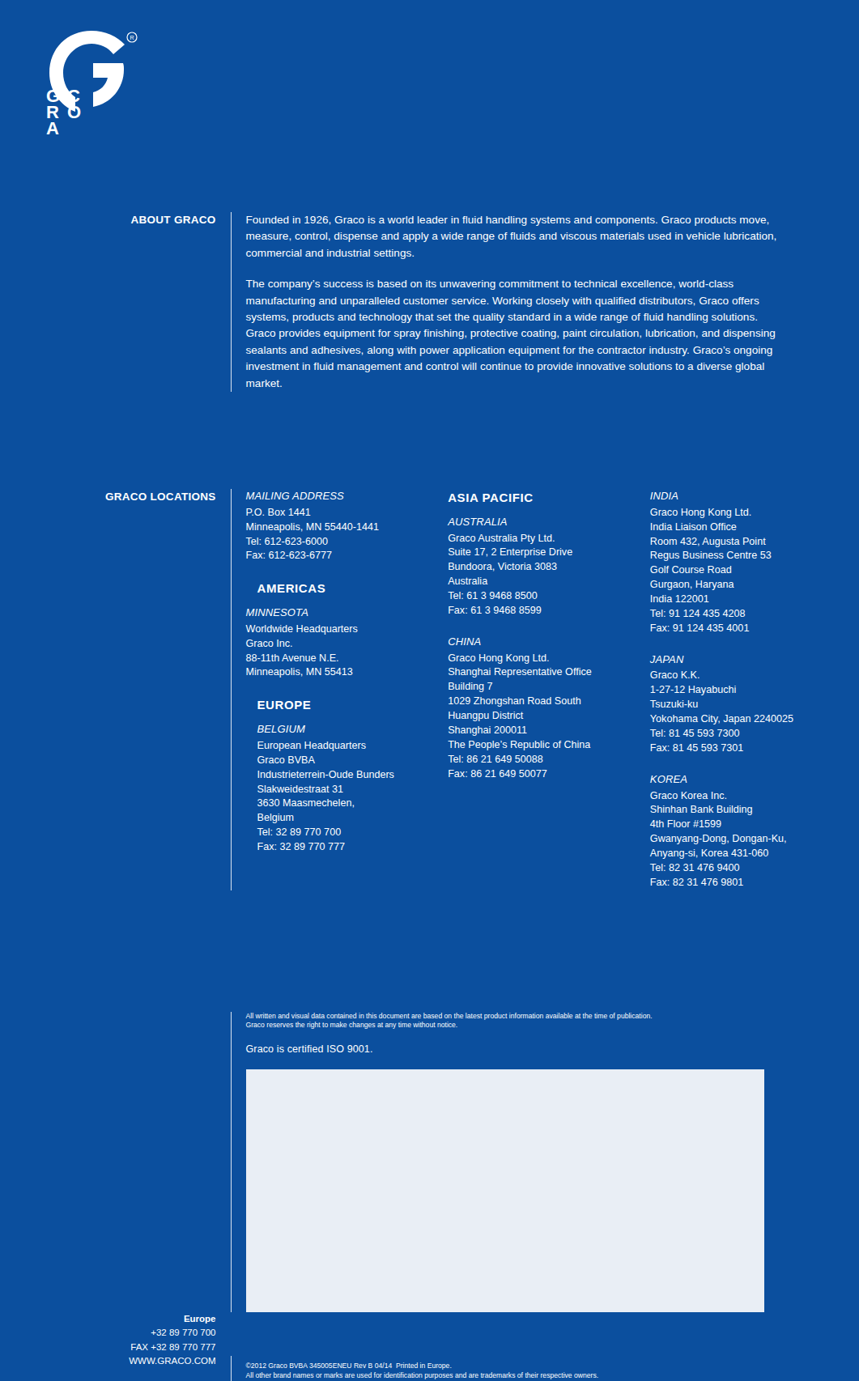Graco R G R A C O
About Graco
Founded in 1926, Graco is a world leader in fluid handling systems and components. Graco products move, measure, control, dispense and apply a wide range of fluids and viscous materials used in vehicle lubrication, commercial and industrial settings.
The company’s success is based on its unwavering commitment to technical excellence, world-class manufacturing and unparalleled customer service. Working closely with qualified distributors, Graco offers systems, products and technology that set the quality standard in a wide range of fluid handling solutions. Graco provides equipment for spray finishing, protective coating, paint circulation, lubrication, and dispensing sealants and adhesives, along with power application equipment for the contractor industry. Graco’s ongoing investment in fluid management and control will continue to provide innovative solutions to a diverse global market.
Graco Locations
MAILING ADDRESS
P.O. Box 1441
Minneapolis, MN 55440-1441
Tel: 612-623-6000
Fax: 612-623-6777
AMERICAS
MINNESOTA
Worldwide Headquarters
Graco Inc.
88‑11th Avenue N.E.
Minneapolis, MN 55413
EUROPE
BELGIUM
European Headquarters
Graco BVBA
Industrieterrein‑Oude Bunders
Slakweidestraat 31
3630 Maasmechelen,
Belgium
Tel: 32 89 770 700
Fax: 32 89 770 777
ASIA PACIFIC
AUSTRALIA
Graco Australia Pty Ltd.
Suite 17, 2 Enterprise Drive
Bundoora, Victoria 3083
Australia
Tel: 61 3 9468 8500
Fax: 61 3 9468 8599
CHINA
Graco Hong Kong Ltd.
Shanghai Representative Office
Building 7
1029 Zhongshan Road South
Huangpu District
Shanghai 200011
The People’s Republic of China
Tel: 86 21 649 50088
Fax: 86 21 649 50077
INDIA
Graco Hong Kong Ltd.
India Liaison Office
Room 432, Augusta Point
Regus Business Centre 53
Golf Course Road
Gurgaon, Haryana
India 122001
Tel: 91 124 435 4208
Fax: 91 124 435 4001
JAPAN
Graco K.K.
1-27-12 Hayabuchi
Tsuzuki-ku
Yokohama City, Japan 2240025
Tel: 81 45 593 7300
Fax: 81 45 593 7301
KOREA
Graco Korea Inc.
Shinhan Bank Building
4th Floor #1599
Gwanyang-Dong, Dongan-Ku,
Anyang-si, Korea 431-060
Tel: 82 31 476 9400
Fax: 82 31 476 9801
All written and visual data contained in this document are based on the latest product information available at the time of publication.
Graco reserves the right to make changes at any time without notice.
Graco is certified ISO 9001.
Europe
+32 89 770 700
FAX +32 89 770 777
WWW.GRACO.COM
©2012 Graco BVBA 345005ENEU Rev B 04/14 Printed in Europe.
All other brand names or marks are used for identification purposes and are trademarks of their respective owners.